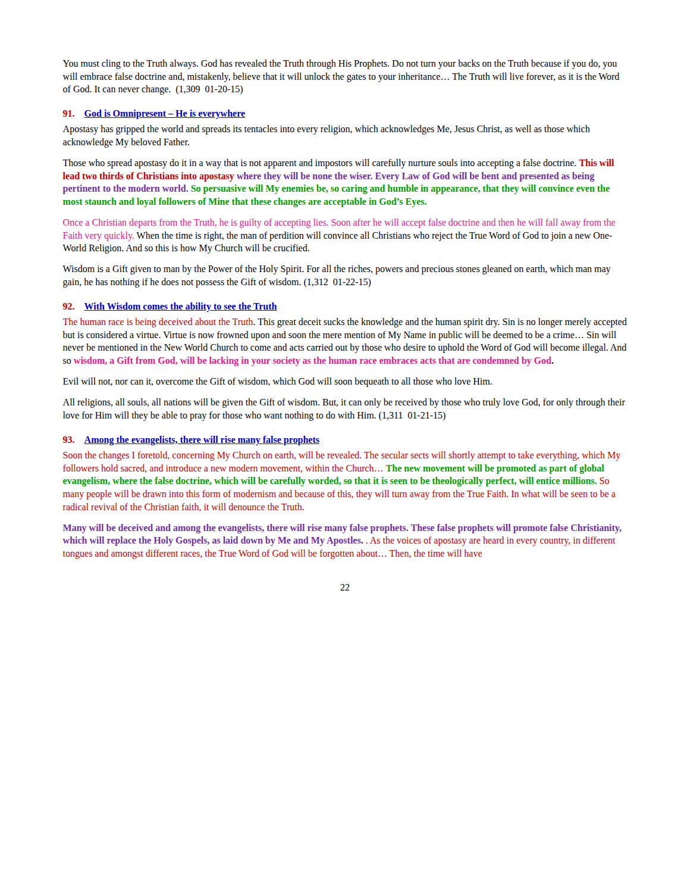You must cling to the Truth always. God has revealed the Truth through His Prophets. Do not turn your backs on the Truth because if you do, you will embrace false doctrine and, mistakenly, believe that it will unlock the gates to your inheritance… The Truth will live forever, as it is the Word of God. It can never change. (1,309 01-20-15)
91. God is Omnipresent – He is everywhere
Apostasy has gripped the world and spreads its tentacles into every religion, which acknowledges Me, Jesus Christ, as well as those which acknowledge My beloved Father.
Those who spread apostasy do it in a way that is not apparent and impostors will carefully nurture souls into accepting a false doctrine. This will lead two thirds of Christians into apostasy where they will be none the wiser. Every Law of God will be bent and presented as being pertinent to the modern world. So persuasive will My enemies be, so caring and humble in appearance, that they will convince even the most staunch and loyal followers of Mine that these changes are acceptable in God’s Eyes.
Once a Christian departs from the Truth, he is guilty of accepting lies. Soon after he will accept false doctrine and then he will fall away from the Faith very quickly. When the time is right, the man of perdition will convince all Christians who reject the True Word of God to join a new One-World Religion. And so this is how My Church will be crucified.
Wisdom is a Gift given to man by the Power of the Holy Spirit. For all the riches, powers and precious stones gleaned on earth, which man may gain, he has nothing if he does not possess the Gift of wisdom. (1,312 01-22-15)
92. With Wisdom comes the ability to see the Truth
The human race is being deceived about the Truth. This great deceit sucks the knowledge and the human spirit dry. Sin is no longer merely accepted but is considered a virtue. Virtue is now frowned upon and soon the mere mention of My Name in public will be deemed to be a crime… Sin will never be mentioned in the New World Church to come and acts carried out by those who desire to uphold the Word of God will become illegal. And so wisdom, a Gift from God, will be lacking in your society as the human race embraces acts that are condemned by God.
Evil will not, nor can it, overcome the Gift of wisdom, which God will soon bequeath to all those who love Him.
All religions, all souls, all nations will be given the Gift of wisdom. But, it can only be received by those who truly love God, for only through their love for Him will they be able to pray for those who want nothing to do with Him. (1,311 01-21-15)
93. Among the evangelists, there will rise many false prophets
Soon the changes I foretold, concerning My Church on earth, will be revealed. The secular sects will shortly attempt to take everything, which My followers hold sacred, and introduce a new modern movement, within the Church… The new movement will be promoted as part of global evangelism, where the false doctrine, which will be carefully worded, so that it is seen to be theologically perfect, will entice millions. So many people will be drawn into this form of modernism and because of this, they will turn away from the True Faith. In what will be seen to be a radical revival of the Christian faith, it will denounce the Truth.
Many will be deceived and among the evangelists, there will rise many false prophets. These false prophets will promote false Christianity, which will replace the Holy Gospels, as laid down by Me and My Apostles. . As the voices of apostasy are heard in every country, in different tongues and amongst different races, the True Word of God will be forgotten about… Then, the time will have
22